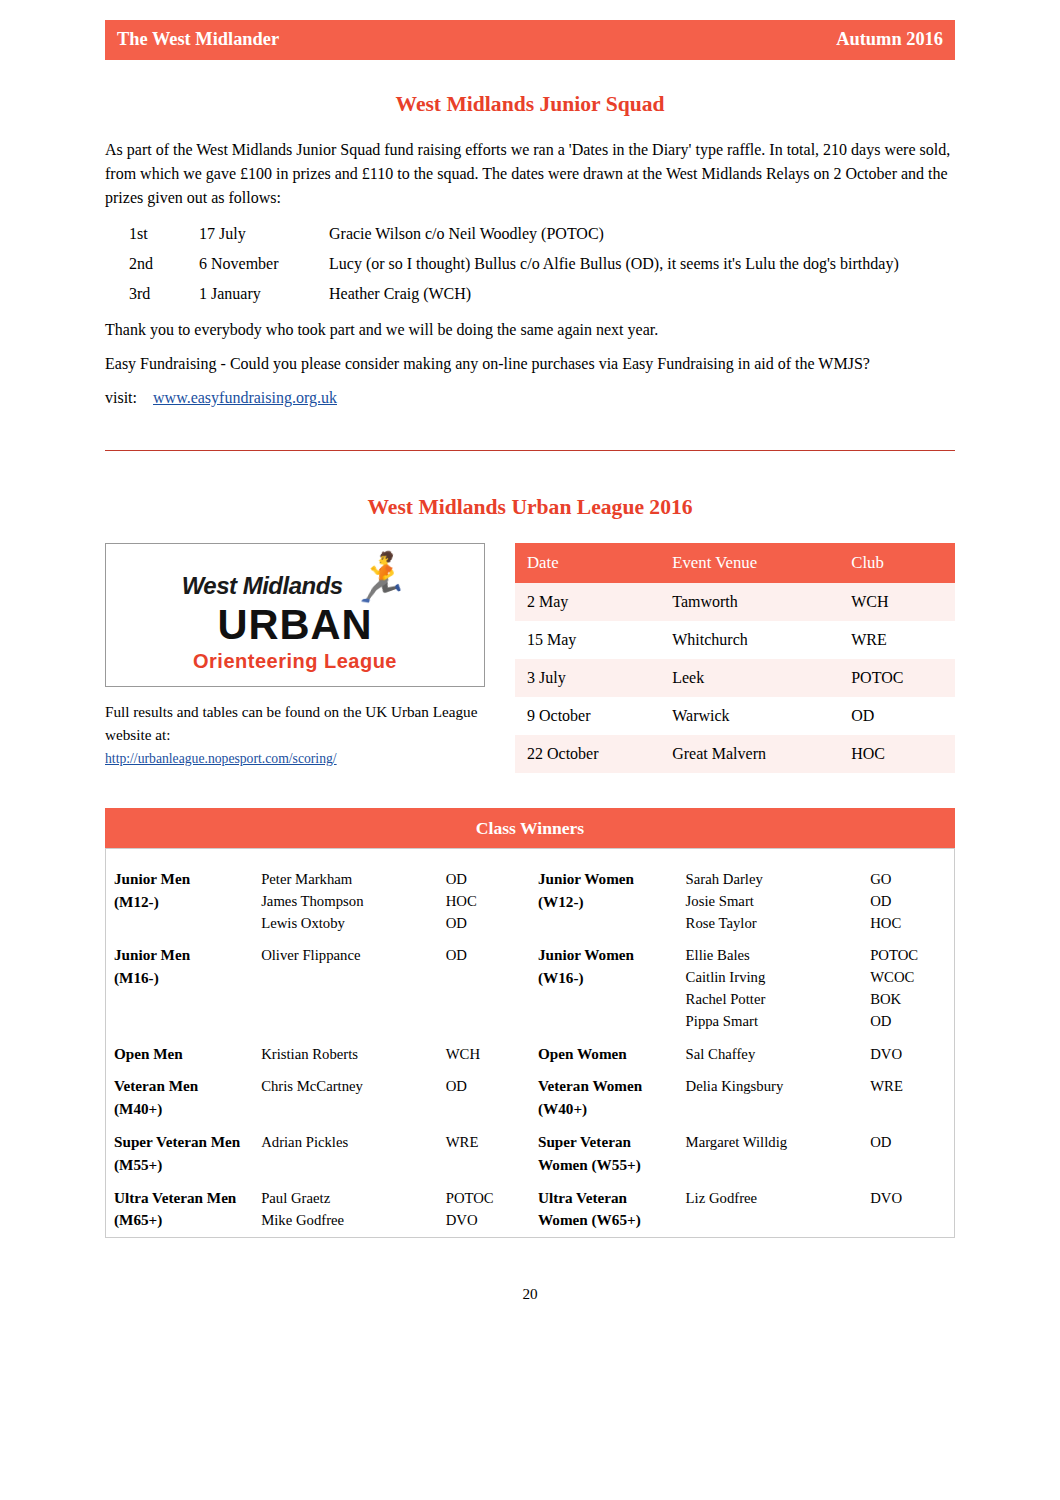The West Midlander Autumn 2016
West Midlands Junior Squad
As part of the West Midlands Junior Squad fund raising efforts we ran a 'Dates in the Diary' type raffle. In total, 210 days were sold, from which we gave £100 in prizes and £110 to the squad. The dates were drawn at the West Midlands Relays on 2 October and the prizes given out as follows:
1st 17 July Gracie Wilson c/o Neil Woodley (POTOC)
2nd 6 November Lucy (or so I thought) Bullus c/o Alfie Bullus (OD), it seems it's Lulu the dog's birthday)
3rd 1 January Heather Craig (WCH)
Thank you to everybody who took part and we will be doing the same again next year.
Easy Fundraising - Could you please consider making any on-line purchases via Easy Fundraising in aid of the WMJS?
visit: www.easyfundraising.org.uk
West Midlands Urban League 2016
West Midlands 🏃
URBAN
Orienteering League
Full results and tables can be found on the UK Urban League website at:
http://urbanleague.nopesport.com/scoring/
| Date | Event Venue | Club |
| --- | --- | --- |
| 2 May | Tamworth | WCH |
| 15 May | Whitchurch | WRE |
| 3 July | Leek | POTOC |
| 9 October | Warwick | OD |
| 22 October | Great Malvern | HOC |
Class Winners
| Junior Men (M12-) | Peter Markham James Thompson Lewis Oxtoby | OD HOC OD | Junior Women (W12-) | Sarah Darley Josie Smart Rose Taylor | GO OD HOC |
| Junior Men (M16-) | Oliver Flippance | OD | Junior Women (W16-) | Ellie Bales Caitlin Irving Rachel Potter Pippa Smart | POTOC WCOC BOK OD |
| Open Men | Kristian Roberts | WCH | Open Women | Sal Chaffey | DVO |
| Veteran Men (M40+) | Chris McCartney | OD | Veteran Women (W40+) | Delia Kingsbury | WRE |
| Super Veteran Men (M55+) | Adrian Pickles | WRE | Super Veteran Women (W55+) | Margaret Willdig | OD |
| Ultra Veteran Men (M65+) | Paul Graetz Mike Godfree | POTOC DVO | Ultra Veteran Women (W65+) | Liz Godfree | DVO |
20